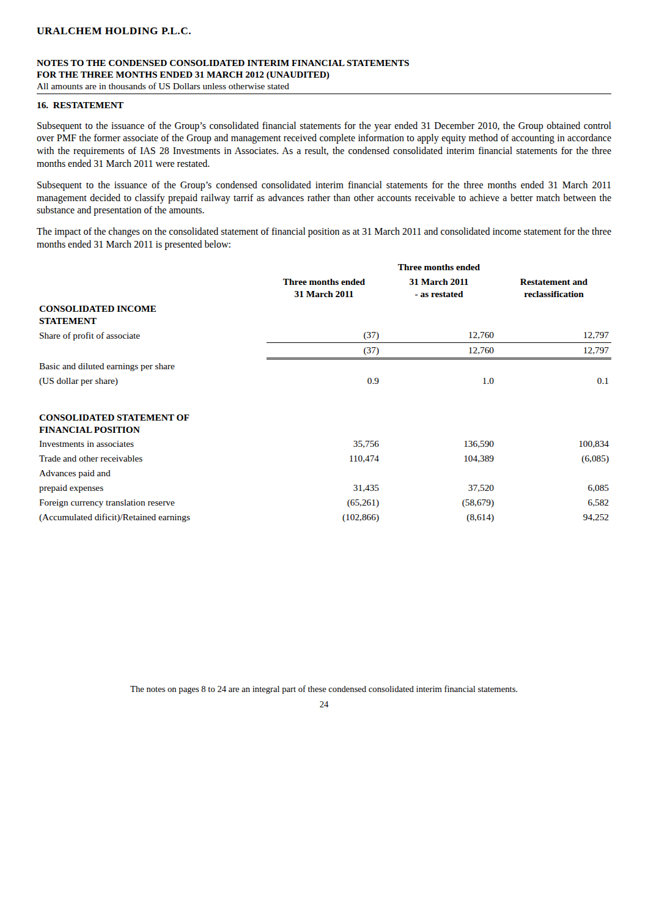URALCHEM HOLDING P.L.C.
NOTES TO THE CONDENSED CONSOLIDATED INTERIM FINANCIAL STATEMENTS
FOR THE THREE MONTHS ENDED 31 MARCH 2012 (UNAUDITED)
All amounts are in thousands of US Dollars unless otherwise stated
16. RESTATEMENT
Subsequent to the issuance of the Group’s consolidated financial statements for the year ended 31 December 2010, the Group obtained control over PMF the former associate of the Group and management received complete information to apply equity method of accounting in accordance with the requirements of IAS 28 Investments in Associates. As a result, the condensed consolidated interim financial statements for the three months ended 31 March 2011 were restated.
Subsequent to the issuance of the Group’s condensed consolidated interim financial statements for the three months ended 31 March 2011 management decided to classify prepaid railway tarrif as advances rather than other accounts receivable to achieve a better match between the substance and presentation of the amounts.
The impact of the changes on the consolidated statement of financial position as at 31 March 2011 and consolidated income statement for the three months ended 31 March 2011 is presented below:
| | | Three months ended | |
| | Three months ended 31 March 2011 | 31 March 2011 - as restated | Restatement and reclassification |
| CONSOLIDATED INCOME STATEMENT |
| Share of profit of associate | (37) | 12,760 | 12,797 |
| | (37) | 12,760 | 12,797 |
| Basic and diluted earnings per share | | | |
| (US dollar per share) | 0.9 | 1.0 | 0.1 |
| CONSOLIDATED STATEMENT OF FINANCIAL POSITION |
| Investments in associates | 35,756 | 136,590 | 100,834 |
| Trade and other receivables | 110,474 | 104,389 | (6,085) |
| Advances paid and | | | |
| prepaid expenses | 31,435 | 37,520 | 6,085 |
| Foreign currency translation reserve | (65,261) | (58,679) | 6,582 |
| (Accumulated dificit)/Retained earnings | (102,866) | (8,614) | 94,252 |
The notes on pages 8 to 24 are an integral part of these condensed consolidated interim financial statements.
24